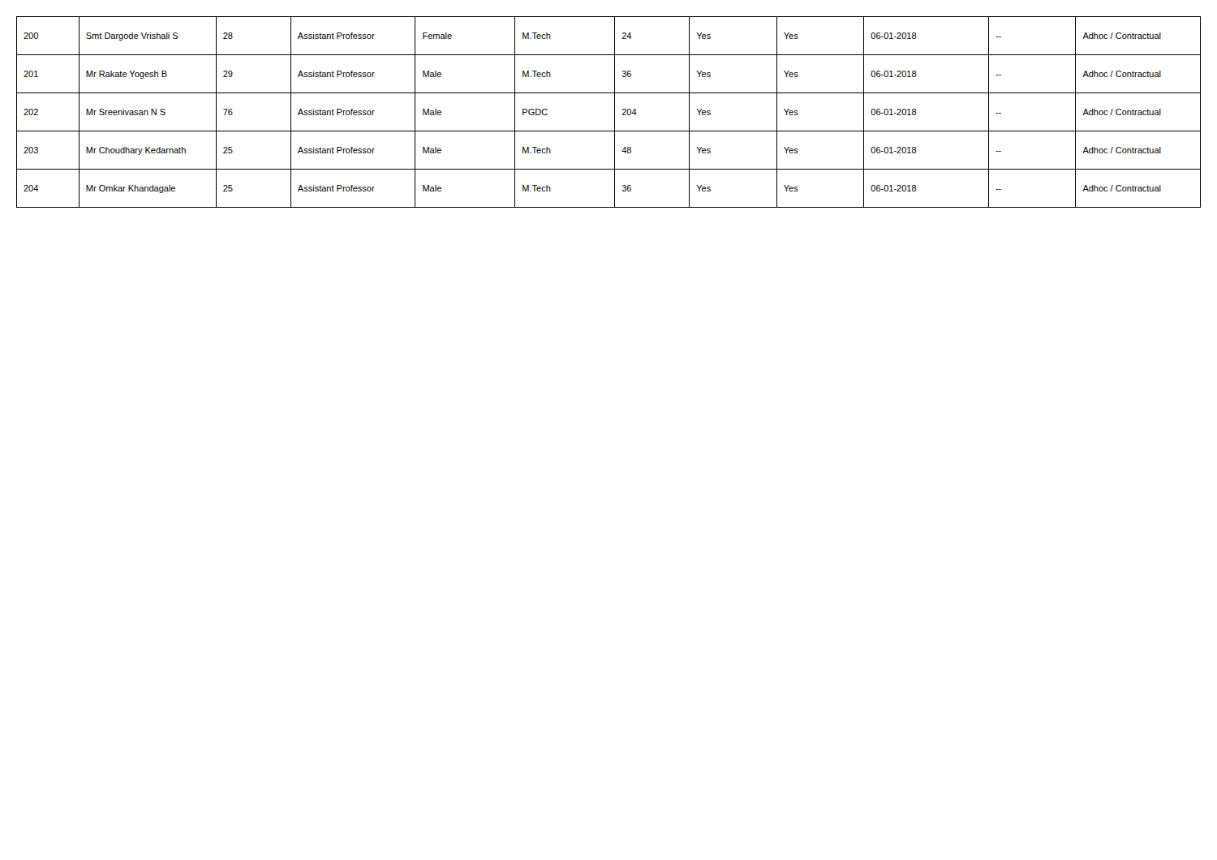| 200 | Smt Dargode Vrishali S | 28 | Assistant Professor | Female | M.Tech | 24 | Yes | Yes | 06-01-2018 | -- | Adhoc / Contractual |
| 201 | Mr Rakate Yogesh B | 29 | Assistant Professor | Male | M.Tech | 36 | Yes | Yes | 06-01-2018 | -- | Adhoc / Contractual |
| 202 | Mr Sreenivasan N S | 76 | Assistant Professor | Male | PGDC | 204 | Yes | Yes | 06-01-2018 | -- | Adhoc / Contractual |
| 203 | Mr Choudhary Kedarnath | 25 | Assistant Professor | Male | M.Tech | 48 | Yes | Yes | 06-01-2018 | -- | Adhoc / Contractual |
| 204 | Mr Omkar Khandagale | 25 | Assistant Professor | Male | M.Tech | 36 | Yes | Yes | 06-01-2018 | -- | Adhoc / Contractual |